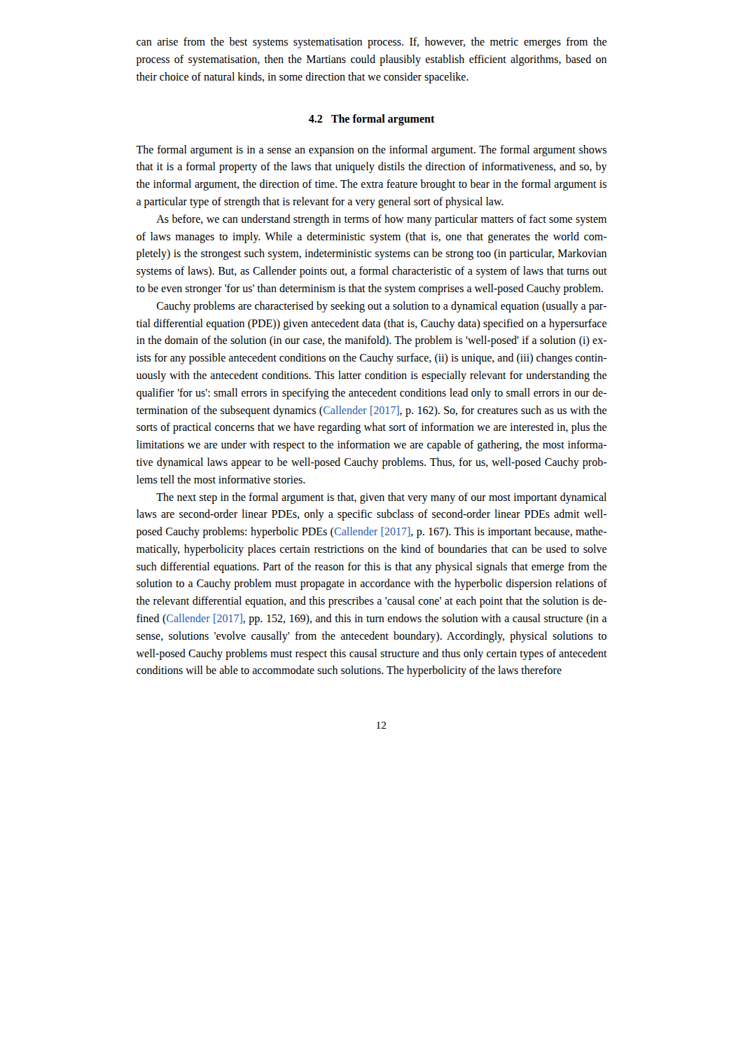can arise from the best systems systematisation process. If, however, the metric emerges from the process of systematisation, then the Martians could plausibly establish efficient algorithms, based on their choice of natural kinds, in some direction that we consider spacelike.
4.2 The formal argument
The formal argument is in a sense an expansion on the informal argument. The formal argument shows that it is a formal property of the laws that uniquely distils the direction of informativeness, and so, by the informal argument, the direction of time. The extra feature brought to bear in the formal argument is a particular type of strength that is relevant for a very general sort of physical law.
As before, we can understand strength in terms of how many particular matters of fact some system of laws manages to imply. While a deterministic system (that is, one that generates the world completely) is the strongest such system, indeterministic systems can be strong too (in particular, Markovian systems of laws). But, as Callender points out, a formal characteristic of a system of laws that turns out to be even stronger 'for us' than determinism is that the system comprises a well-posed Cauchy problem.
Cauchy problems are characterised by seeking out a solution to a dynamical equation (usually a partial differential equation (PDE)) given antecedent data (that is, Cauchy data) specified on a hypersurface in the domain of the solution (in our case, the manifold). The problem is 'well-posed' if a solution (i) exists for any possible antecedent conditions on the Cauchy surface, (ii) is unique, and (iii) changes continuously with the antecedent conditions. This latter condition is especially relevant for understanding the qualifier 'for us': small errors in specifying the antecedent conditions lead only to small errors in our determination of the subsequent dynamics (Callender [2017], p. 162). So, for creatures such as us with the sorts of practical concerns that we have regarding what sort of information we are interested in, plus the limitations we are under with respect to the information we are capable of gathering, the most informative dynamical laws appear to be well-posed Cauchy problems. Thus, for us, well-posed Cauchy problems tell the most informative stories.
The next step in the formal argument is that, given that very many of our most important dynamical laws are second-order linear PDEs, only a specific subclass of second-order linear PDEs admit well-posed Cauchy problems: hyperbolic PDEs (Callender [2017], p. 167). This is important because, mathematically, hyperbolicity places certain restrictions on the kind of boundaries that can be used to solve such differential equations. Part of the reason for this is that any physical signals that emerge from the solution to a Cauchy problem must propagate in accordance with the hyperbolic dispersion relations of the relevant differential equation, and this prescribes a 'causal cone' at each point that the solution is defined (Callender [2017], pp. 152, 169), and this in turn endows the solution with a causal structure (in a sense, solutions 'evolve causally' from the antecedent boundary). Accordingly, physical solutions to well-posed Cauchy problems must respect this causal structure and thus only certain types of antecedent conditions will be able to accommodate such solutions. The hyperbolicity of the laws therefore
12